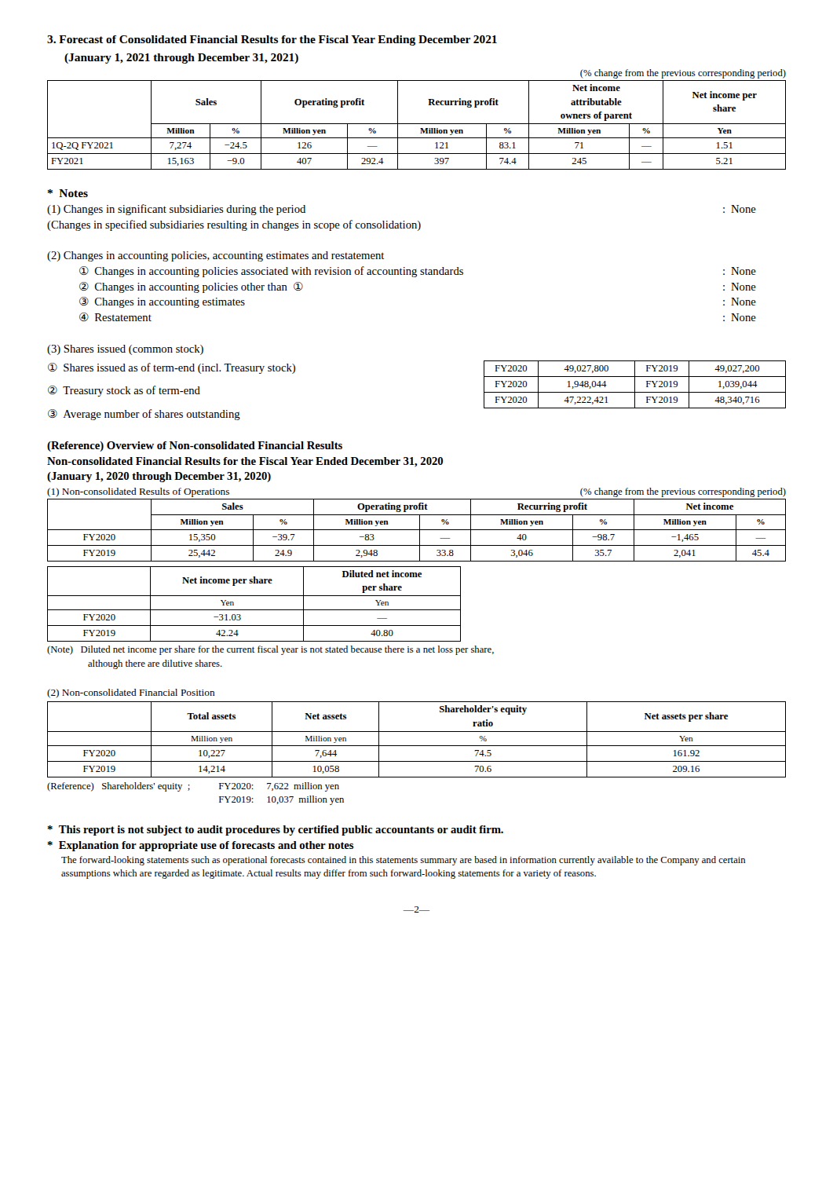3. Forecast of Consolidated Financial Results for the Fiscal Year Ending December 2021
(January 1, 2021 through December 31, 2021)
(% change from the previous corresponding period)
| | Sales | Operating profit | Recurring profit | Net income attributable owners of parent | Net income per share |
| --- | --- | --- | --- | --- | --- |
| Million | % | Million yen | % | Million yen | % | Million yen | % | Yen |
| 1Q-2Q FY2021 | 7,274 | −24.5 | 126 | — | 121 | 83.1 | 71 | — | 1.51 |
| FY2021 | 15,163 | −9.0 | 407 | 292.4 | 397 | 74.4 | 245 | — | 5.21 |
* Notes
(1) Changes in significant subsidiaries during the period
:
None
(Changes in specified subsidiaries resulting in changes in scope of consolidation)
(2) Changes in accounting policies, accounting estimates and restatement
① Changes in accounting policies associated with revision of accounting standards
:
None
② Changes in accounting policies other than ①
:
None
③ Changes in accounting estimates
:
None
④ Restatement
:
None
(3) Shares issued (common stock)
① Shares issued as of term-end (incl. Treasury stock)
② Treasury stock as of term-end
③ Average number of shares outstanding
| FY2020 | 49,027,800 | FY2019 | 49,027,200 |
| FY2020 | 1,948,044 | FY2019 | 1,039,044 |
| FY2020 | 47,222,421 | FY2019 | 48,340,716 |
(Reference) Overview of Non-consolidated Financial Results
Non-consolidated Financial Results for the Fiscal Year Ended December 31, 2020
(January 1, 2020 through December 31, 2020)
| (1) Non-consolidated Results of Operations | (% change from the previous corresponding period) |
| | Sales | Operating profit | Recurring profit | Net income |
| --- | --- | --- | --- | --- |
| Million yen | % | Million yen | % | Million yen | % | Million yen | % |
| FY2020 | 15,350 | −39.7 | −83 | — | 40 | −98.7 | −1,465 | — |
| FY2019 | 25,442 | 24.9 | 2,948 | 33.8 | 3,046 | 35.7 | 2,041 | 45.4 |
| | Net income per share | Diluted net income per share |
| --- | --- | --- |
| | Yen | Yen |
| FY2020 | −31.03 | — |
| FY2019 | 42.24 | 40.80 |
(Note) Diluted net income per share for the current fiscal year is not stated because there is a net loss per share,
although there are dilutive shares.
(2) Non-consolidated Financial Position
| | Total assets | Net assets | Shareholder's equity ratio | Net assets per share |
| --- | --- | --- | --- | --- |
| | Million yen | Million yen | % | Yen |
| FY2020 | 10,227 | 7,644 | 74.5 | 161.92 |
| FY2019 | 14,214 | 10,058 | 70.6 | 209.16 |
| (Reference) Shareholders' equity ; | FY2020: | 7,622 million yen |
| | FY2019: | 10,037 million yen |
* This report is not subject to audit procedures by certified public accountants or audit firm.
* Explanation for appropriate use of forecasts and other notes
The forward-looking statements such as operational forecasts contained in this statements summary are based in information currently available to the Company and certain assumptions which are regarded as legitimate. Actual results may differ from such forward-looking statements for a variety of reasons.
—2—